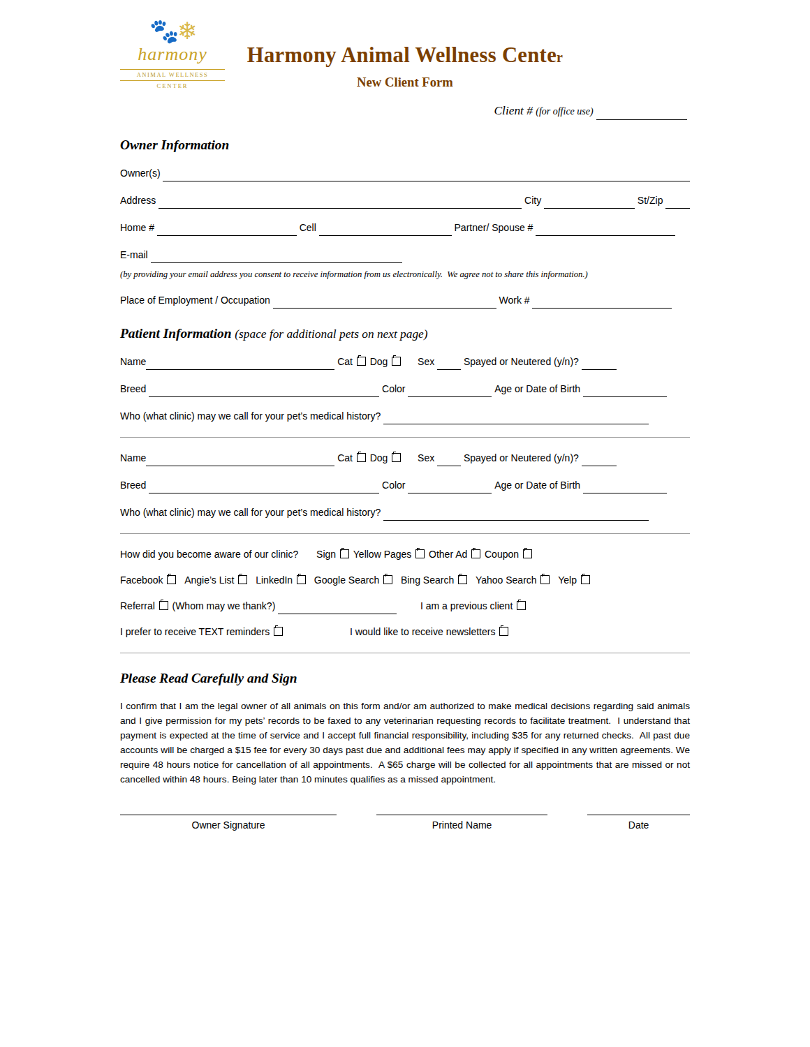🐾❄
harmony
ANIMAL WELLNESS
CENTER
Harmony Animal Wellness Center
New Client Form
Client # (for office use)
Owner Information
Owner(s)
Address City St/Zip
Home # Cell Partner/ Spouse #
E-mail
(by providing your email address you consent to receive information from us electronically. We agree not to share this information.)
Place of Employment / Occupation Work #
Patient Information (space for additional pets on next page)
Name Cat Dog Sex Spayed or Neutered (y/n)?
Breed Color Age or Date of Birth
Who (what clinic) may we call for your pet’s medical history?
Name Cat Dog Sex Spayed or Neutered (y/n)?
Breed Color Age or Date of Birth
Who (what clinic) may we call for your pet’s medical history?
How did you become aware of our clinic? Sign Yellow Pages Other Ad Coupon
Facebook Angie’s List LinkedIn Google Search Bing Search Yahoo Search Yelp
Referral (Whom may we thank?) I am a previous client
I prefer to receive TEXT reminders I would like to receive newsletters
Please Read Carefully and Sign
I confirm that I am the legal owner of all animals on this form and/or am authorized to make medical decisions regarding said animals and I give permission for my pets’ records to be faxed to any veterinarian requesting records to facilitate treatment. I understand that payment is expected at the time of service and I accept full financial responsibility, including $35 for any returned checks. All past due accounts will be charged a $15 fee for every 30 days past due and additional fees may apply if specified in any written agreements. We require 48 hours notice for cancellation of all appointments. A $65 charge will be collected for all appointments that are missed or not cancelled within 48 hours. Being later than 10 minutes qualifies as a missed appointment.
| Owner Signature | | Printed Name | | Date |